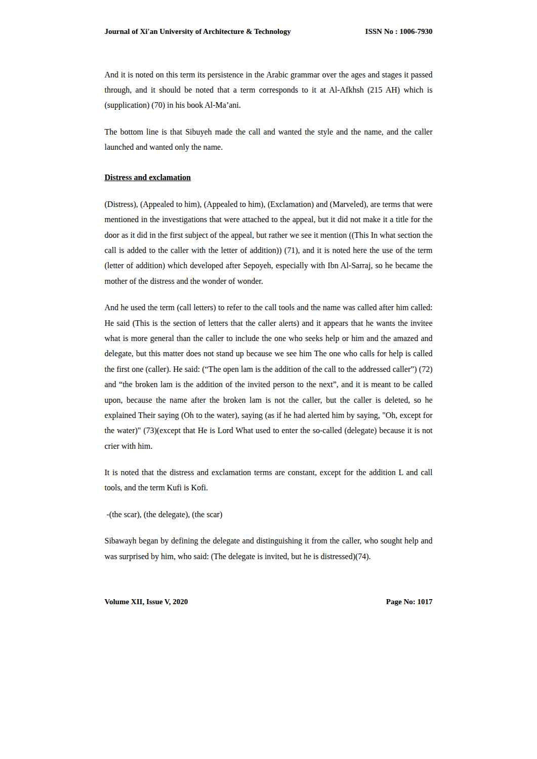Journal of Xi'an University of Architecture & Technology
ISSN No : 1006-7930
And it is noted on this term its persistence in the Arabic grammar over the ages and stages it passed through, and it should be noted that a term corresponds to it at Al-Afkhsh (215 AH) which is (supplication) (70) in his book Al-Ma’ani.
The bottom line is that Sibuyeh made the call and wanted the style and the name, and the caller launched and wanted only the name.
Distress and exclamation
(Distress), (Appealed to him), (Appealed to him), (Exclamation) and (Marveled), are terms that were mentioned in the investigations that were attached to the appeal, but it did not make it a title for the door as it did in the first subject of the appeal, but rather we see it mention ((This In what section the call is added to the caller with the letter of addition)) (71), and it is noted here the use of the term (letter of addition) which developed after Sepoyeh, especially with Ibn Al-Sarraj, so he became the mother of the distress and the wonder of wonder.
And he used the term (call letters) to refer to the call tools and the name was called after him called: He said (This is the section of letters that the caller alerts) and it appears that he wants the invitee what is more general than the caller to include the one who seeks help or him and the amazed and delegate, but this matter does not stand up because we see him The one who calls for help is called the first one (caller). He said: (“The open lam is the addition of the call to the addressed caller”) (72) and “the broken lam is the addition of the invited person to the next”, and it is meant to be called upon, because the name after the broken lam is not the caller, but the caller is deleted, so he explained Their saying (Oh to the water), saying (as if he had alerted him by saying, "Oh, except for the water)" (73)(except that He is Lord What used to enter the so-called (delegate) because it is not crier with him.
It is noted that the distress and exclamation terms are constant, except for the addition L and call tools, and the term Kufi is Kofi.
-(the scar), (the delegate), (the scar)
Sibawayh began by defining the delegate and distinguishing it from the caller, who sought help and was surprised by him, who said: (The delegate is invited, but he is distressed)(74).
Volume XII, Issue V, 2020
Page No: 1017